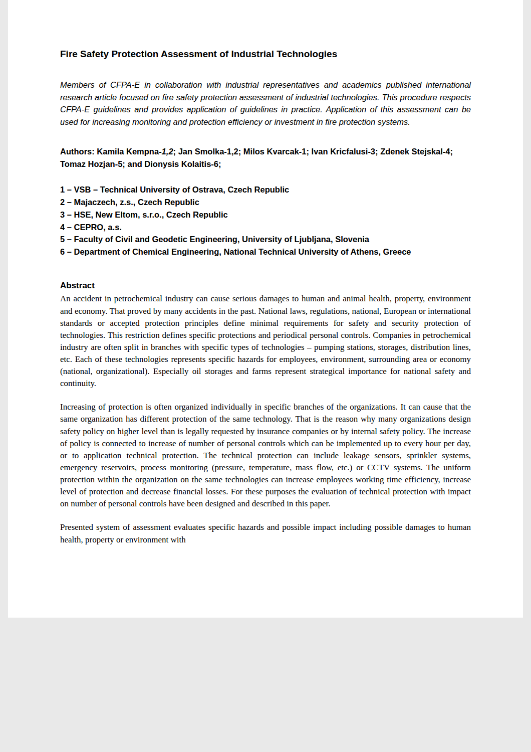Fire Safety Protection Assessment of Industrial Technologies
Members of CFPA-E in collaboration with industrial representatives and academics published international research article focused on fire safety protection assessment of industrial technologies. This procedure respects CFPA-E guidelines and provides application of guidelines in practice. Application of this assessment can be used for increasing monitoring and protection efficiency or investment in fire protection systems.
Authors: Kamila Kempna-1,2; Jan Smolka-1,2; Milos Kvarcak-1; Ivan Kricfalusi-3; Zdenek Stejskal-4; Tomaz Hozjan-5; and Dionysis Kolaitis-6;
1 – VSB – Technical University of Ostrava, Czech Republic
2 – Majaczech, z.s., Czech Republic
3 – HSE, New Eltom, s.r.o., Czech Republic
4 – CEPRO, a.s.
5 – Faculty of Civil and Geodetic Engineering, University of Ljubljana, Slovenia
6 – Department of Chemical Engineering, National Technical University of Athens, Greece
Abstract
An accident in petrochemical industry can cause serious damages to human and animal health, property, environment and economy. That proved by many accidents in the past. National laws, regulations, national, European or international standards or accepted protection principles define minimal requirements for safety and security protection of technologies. This restriction defines specific protections and periodical personal controls. Companies in petrochemical industry are often split in branches with specific types of technologies – pumping stations, storages, distribution lines, etc. Each of these technologies represents specific hazards for employees, environment, surrounding area or economy (national, organizational). Especially oil storages and farms represent strategical importance for national safety and continuity.
Increasing of protection is often organized individually in specific branches of the organizations. It can cause that the same organization has different protection of the same technology. That is the reason why many organizations design safety policy on higher level than is legally requested by insurance companies or by internal safety policy. The increase of policy is connected to increase of number of personal controls which can be implemented up to every hour per day, or to application technical protection. The technical protection can include leakage sensors, sprinkler systems, emergency reservoirs, process monitoring (pressure, temperature, mass flow, etc.) or CCTV systems. The uniform protection within the organization on the same technologies can increase employees working time efficiency, increase level of protection and decrease financial losses. For these purposes the evaluation of technical protection with impact on number of personal controls have been designed and described in this paper.
Presented system of assessment evaluates specific hazards and possible impact including possible damages to human health, property or environment with